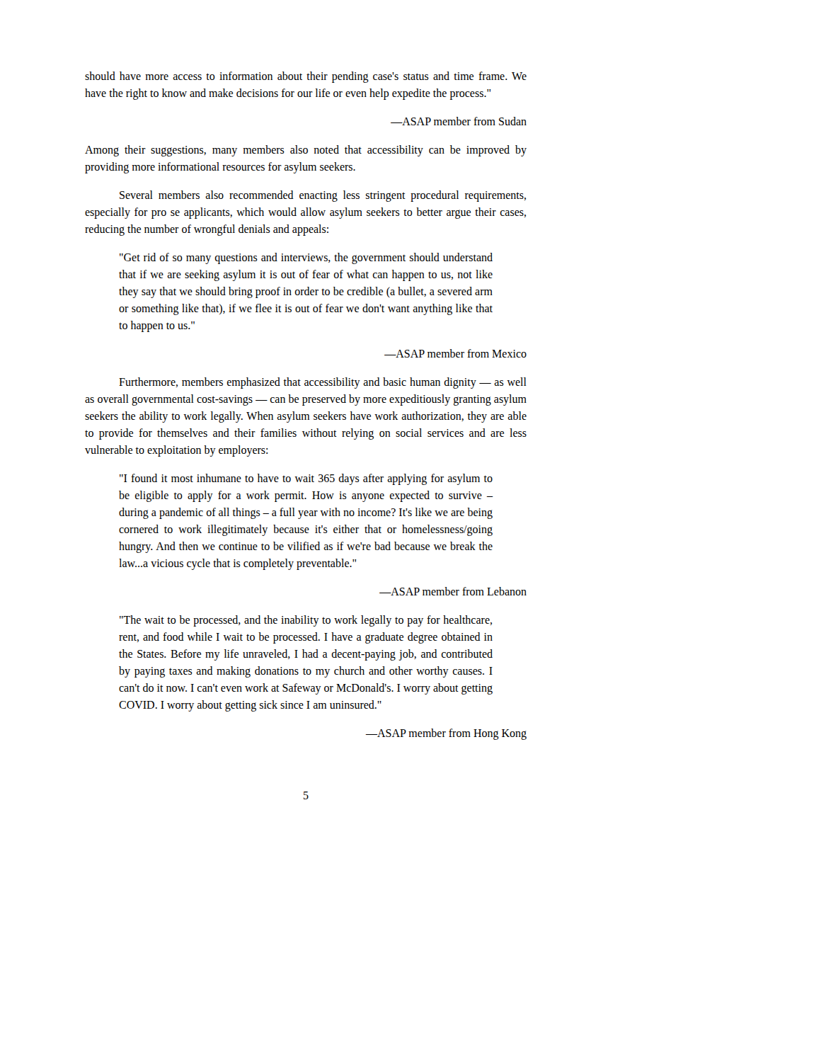should have more access to information about their pending case's status and time frame. We have the right to know and make decisions for our life or even help expedite the process."
—ASAP member from Sudan
Among their suggestions, many members also noted that accessibility can be improved by providing more informational resources for asylum seekers.
Several members also recommended enacting less stringent procedural requirements, especially for pro se applicants, which would allow asylum seekers to better argue their cases, reducing the number of wrongful denials and appeals:
"Get rid of so many questions and interviews, the government should understand that if we are seeking asylum it is out of fear of what can happen to us, not like they say that we should bring proof in order to be credible (a bullet, a severed arm or something like that), if we flee it is out of fear we don't want anything like that to happen to us."
—ASAP member from Mexico
Furthermore, members emphasized that accessibility and basic human dignity — as well as overall governmental cost-savings — can be preserved by more expeditiously granting asylum seekers the ability to work legally. When asylum seekers have work authorization, they are able to provide for themselves and their families without relying on social services and are less vulnerable to exploitation by employers:
"I found it most inhumane to have to wait 365 days after applying for asylum to be eligible to apply for a work permit. How is anyone expected to survive – during a pandemic of all things – a full year with no income? It's like we are being cornered to work illegitimately because it's either that or homelessness/going hungry. And then we continue to be vilified as if we're bad because we break the law...a vicious cycle that is completely preventable."
—ASAP member from Lebanon
"The wait to be processed, and the inability to work legally to pay for healthcare, rent, and food while I wait to be processed. I have a graduate degree obtained in the States. Before my life unraveled, I had a decent-paying job, and contributed by paying taxes and making donations to my church and other worthy causes. I can't do it now. I can't even work at Safeway or McDonald's. I worry about getting COVID. I worry about getting sick since I am uninsured."
—ASAP member from Hong Kong
5